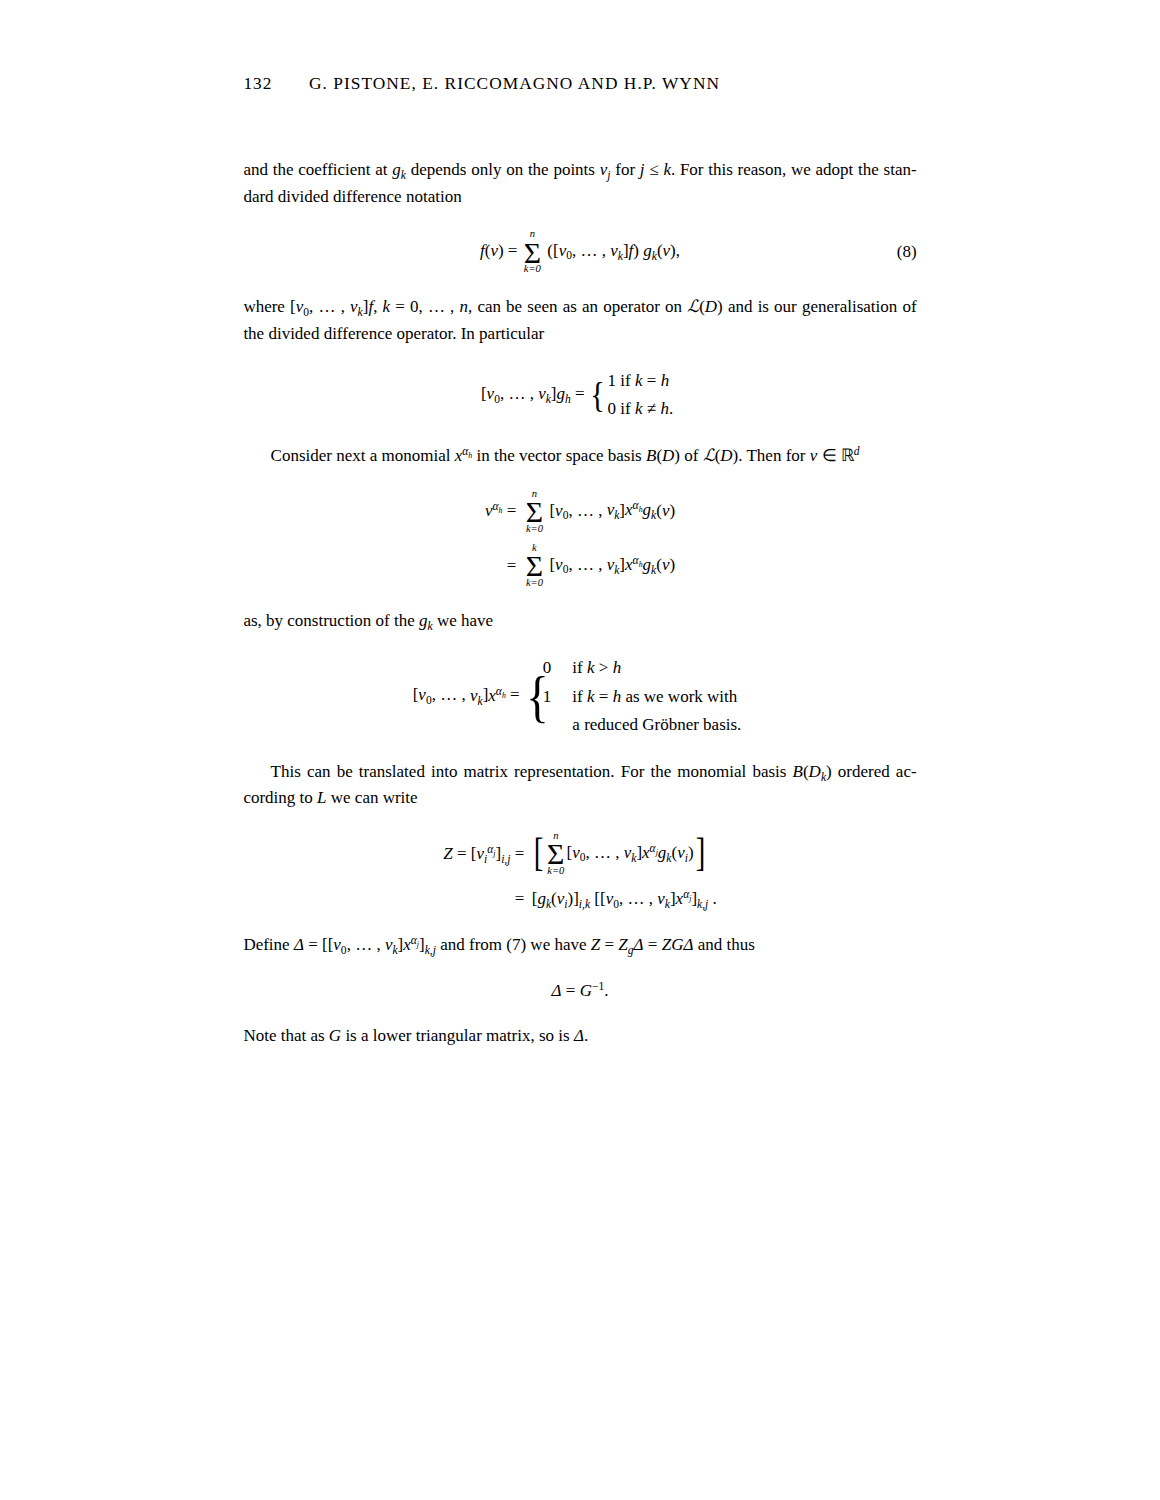132 G. PISTONE, E. RICCOMAGNO AND H.P. WYNN
and the coefficient at gk depends only on the points vj for j ≤ k. For this reason, we adopt the standard divided difference notation
f(v) = nΣk=0 ([v0, … , vk]f) gk(v), (8)
where [v0, … , vk]f, k = 0, … , n, can be seen as an operator on ℒ(D) and is our generalisation of the divided difference operator. In particular
[v0, … , vk]gh = {
| 1 if k = h |
| 0 if k ≠ h . |
Consider next a monomial xαh in the vector space basis B(D) of ℒ(D). Then for v ∈ ℝd
vαh = nΣk=0 [v0, … , vk]xαh gk(v)
= kΣk=0 [v0, … , vk]xαh gk(v)
as, by construction of the gk we have
[v0, … , vk]xαh = {
| 0 | if k > h |
| 1 | if k = h as we work with |
| | a reduced Gröbner basis. |
This can be translated into matrix representation. For the monomial basis B(Dk) ordered according to L we can write
Z = [viαj]i,j = [nΣk=0[v0, … , vk]xαj gk(vi)]
= [gk(vi)]i,k [[v0, … , vk]xαj]k,j .
Define Δ = [[v0, … , vk]xαj]k,j and from (7) we have Z = Zg Δ = ZGΔ and thus
Δ = G−1.
Note that as G is a lower triangular matrix, so is Δ.